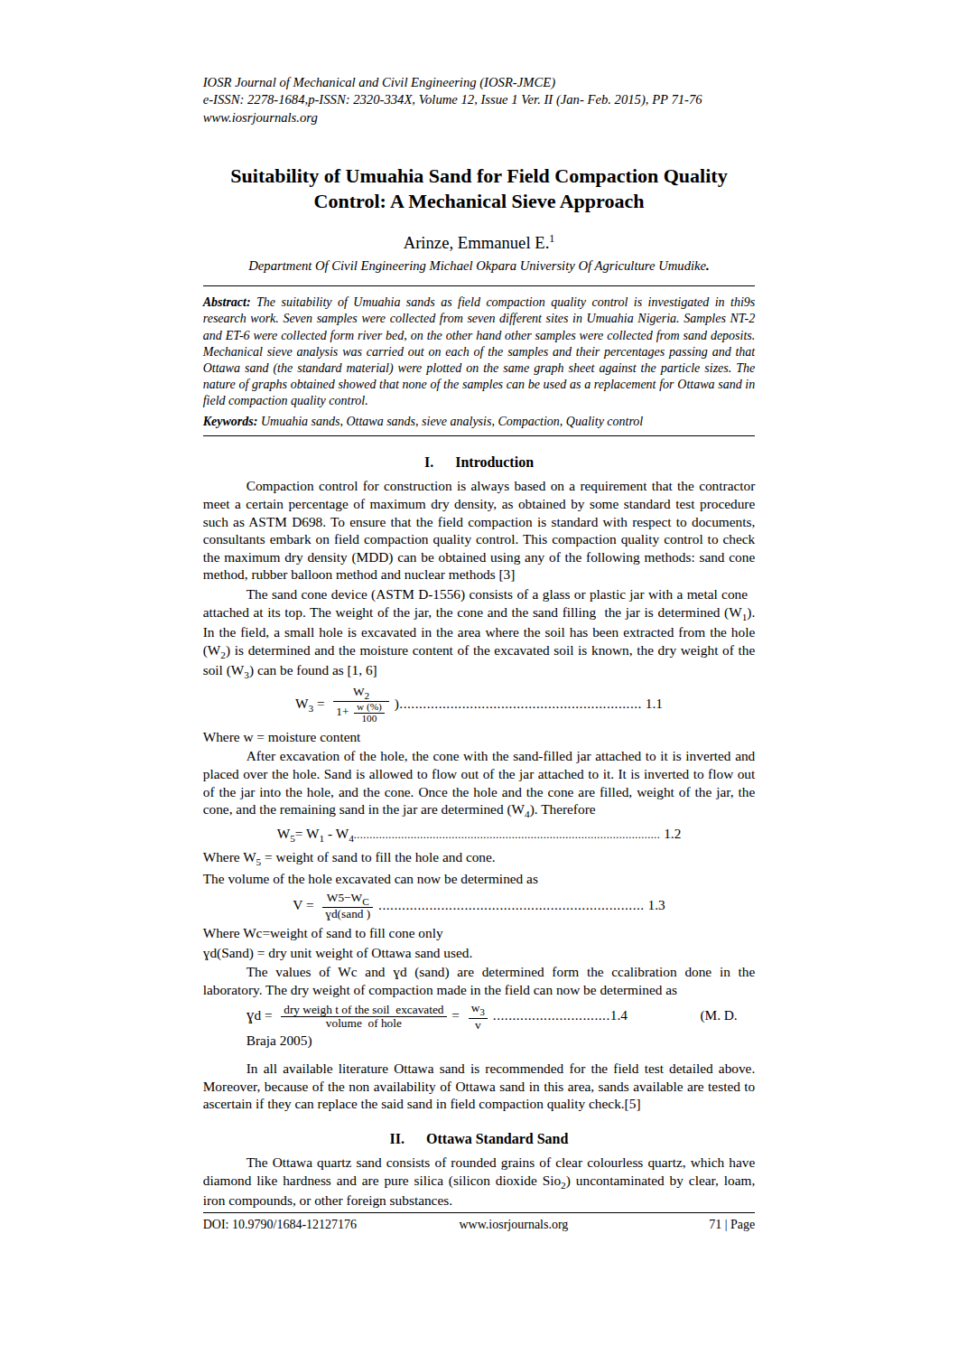IOSR Journal of Mechanical and Civil Engineering (IOSR-JMCE)
e-ISSN: 2278-1684,p-ISSN: 2320-334X, Volume 12, Issue 1 Ver. II (Jan- Feb. 2015), PP 71-76
www.iosrjournals.org
Suitability of Umuahia Sand for Field Compaction Quality
Control: A Mechanical Sieve Approach
Arinze, Emmanuel E.1
Department Of Civil Engineering Michael Okpara University Of Agriculture Umudike.
Abstract: The suitability of Umuahia sands as field compaction quality control is investigated in thi9s research work. Seven samples were collected from seven different sites in Umuahia Nigeria. Samples NT-2 and ET-6 were collected form river bed, on the other hand other samples were collected from sand deposits. Mechanical sieve analysis was carried out on each of the samples and their percentages passing and that Ottawa sand (the standard material) were plotted on the same graph sheet against the particle sizes. The nature of graphs obtained showed that none of the samples can be used as a replacement for Ottawa sand in field compaction quality control.
Keywords: Umuahia sands, Ottawa sands, sieve analysis, Compaction, Quality control
I. Introduction
Compaction control for construction is always based on a requirement that the contractor meet a certain percentage of maximum dry density, as obtained by some standard test procedure such as ASTM D698. To ensure that the field compaction is standard with respect to documents, consultants embark on field compaction quality control. This compaction quality control to check the maximum dry density (MDD) can be obtained using any of the following methods: sand cone method, rubber balloon method and nuclear methods [3]
The sand cone device (ASTM D-1556) consists of a glass or plastic jar with a metal cone attached at its top. The weight of the jar, the cone and the sand filling the jar is determined (W1). In the field, a small hole is excavated in the area where the soil has been extracted from the hole (W2) is determined and the moisture content of the excavated soil is known, the dry weight of the soil (W3) can be found as [1, 6]
W3 = W2 1+ w (%) 100 ).............................................................. 1.1
Where w = moisture content
After excavation of the hole, the cone with the sand-filled jar attached to it is inverted and placed over the hole. Sand is allowed to flow out of the jar attached to it. It is inverted to flow out of the jar into the hole, and the cone. Once the hole and the cone are filled, weight of the jar, the cone, and the remaining sand in the jar are determined (W4). Therefore
W5= W1 - W4................................................................................................. 1.2
Where W5 = weight of sand to fill the hole and cone.
The volume of the hole excavated can now be determined as
V = W5−WC ɣd(sand ) .................................................................... 1.3
Where Wc=weight of sand to fill cone only
ɣd(Sand) = dry unit weight of Ottawa sand used.
The values of Wc and ɣd (sand) are determined form the ccalibration done in the laboratory. The dry weight of compaction made in the field can now be determined as
ɣd = dry weigh t of the soil excavated volume of hole = w3 v .............................. 1.4 (M. D. Braja 2005)
In all available literature Ottawa sand is recommended for the field test detailed above. Moreover, because of the non availability of Ottawa sand in this area, sands available are tested to ascertain if they can replace the said sand in field compaction quality check.[5]
II. Ottawa Standard Sand
The Ottawa quartz sand consists of rounded grains of clear colourless quartz, which have diamond like hardness and are pure silica (silicon dioxide Sio2) uncontaminated by clear, loam, iron compounds, or other foreign substances.
DOI: 10.9790/1684-12127176
www.iosrjournals.org
71 | Page